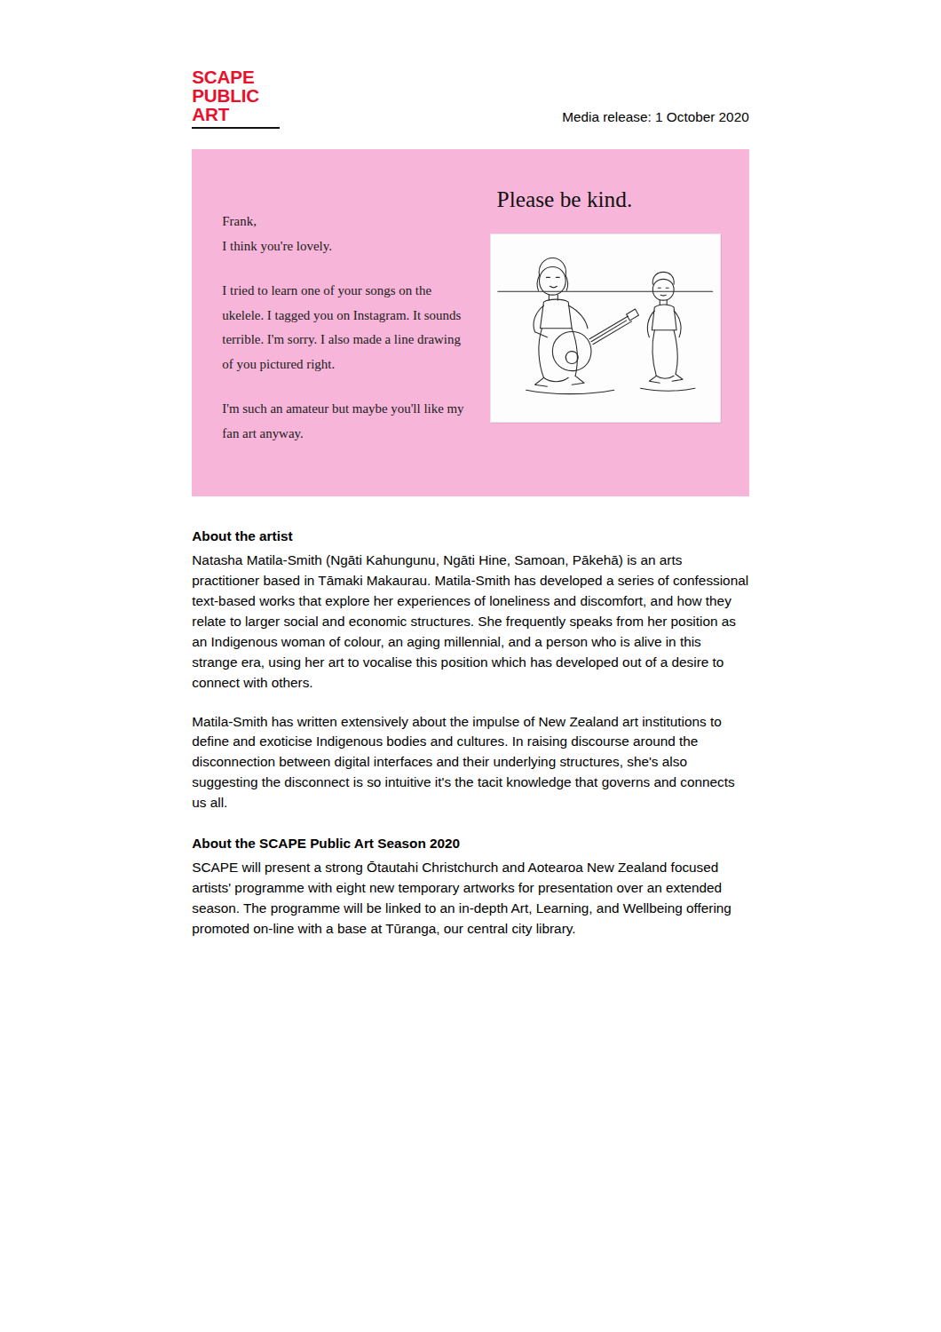SCAPE
PUBLIC
ART
Media release: 1 October 2020
Frank,
I think you're lovely.
I tried to learn one of your songs on the ukelele. I tagged you on Instagram. It sounds terrible. I'm sorry. I also made a line drawing of you pictured right.
I'm such an amateur but maybe you'll like my fan art anyway.
Please be kind.
About the artist
Natasha Matila-Smith (Ngāti Kahungunu, Ngāti Hine, Samoan, Pākehā) is an arts practitioner based in Tāmaki Makaurau. Matila-Smith has developed a series of confessional text-based works that explore her experiences of loneliness and discomfort, and how they relate to larger social and economic structures. She frequently speaks from her position as an Indigenous woman of colour, an aging millennial, and a person who is alive in this strange era, using her art to vocalise this position which has developed out of a desire to connect with others.
Matila-Smith has written extensively about the impulse of New Zealand art institutions to define and exoticise Indigenous bodies and cultures. In raising discourse around the disconnection between digital interfaces and their underlying structures, she's also suggesting the disconnect is so intuitive it's the tacit knowledge that governs and connects us all.
About the SCAPE Public Art Season 2020
SCAPE will present a strong Ōtautahi Christchurch and Aotearoa New Zealand focused artists' programme with eight new temporary artworks for presentation over an extended season. The programme will be linked to an in-depth Art, Learning, and Wellbeing offering promoted on-line with a base at Tūranga, our central city library.